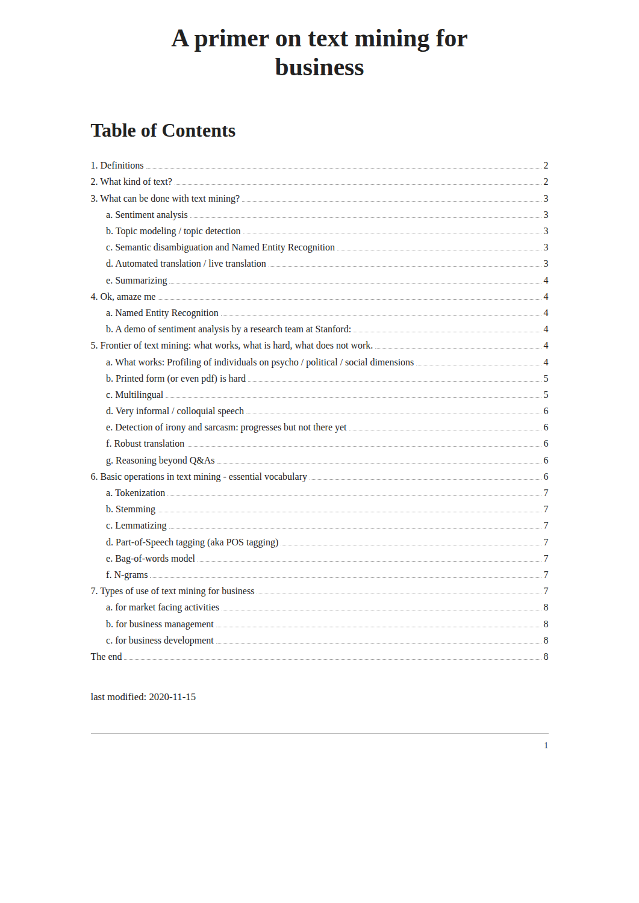A primer on text mining for
business
Table of Contents
1. Definitions 2
2. What kind of text? 2
3. What can be done with text mining? 3
a. Sentiment analysis 3
b. Topic modeling / topic detection 3
c. Semantic disambiguation and Named Entity Recognition 3
d. Automated translation / live translation 3
e. Summarizing 4
4. Ok, amaze me 4
a. Named Entity Recognition 4
b. A demo of sentiment analysis by a research team at Stanford: 4
5. Frontier of text mining: what works, what is hard, what does not work. 4
a. What works: Profiling of individuals on psycho / political / social dimensions 4
b. Printed form (or even pdf) is hard 5
c. Multilingual 5
d. Very informal / colloquial speech 6
e. Detection of irony and sarcasm: progresses but not there yet 6
f. Robust translation 6
g. Reasoning beyond Q&As 6
6. Basic operations in text mining - essential vocabulary 6
a. Tokenization 7
b. Stemming 7
c. Lemmatizing 7
d. Part-of-Speech tagging (aka POS tagging) 7
e. Bag-of-words model 7
f. N-grams 7
7. Types of use of text mining for business 7
a. for market facing activities 8
b. for business management 8
c. for business development 8
The end 8
last modified: 2020-11-15
1